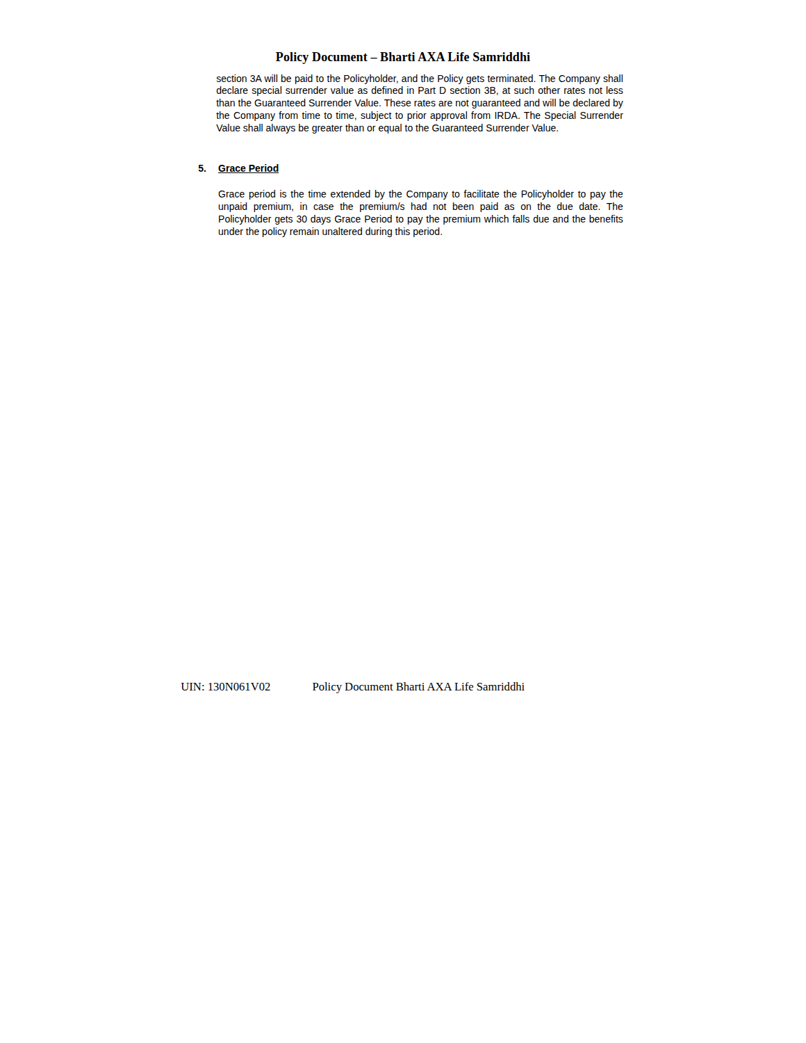Policy Document – Bharti AXA Life Samriddhi
section 3A will be paid to the Policyholder, and the Policy gets terminated. The Company shall declare special surrender value as defined in Part D section 3B, at such other rates not less than the Guaranteed Surrender Value. These rates are not guaranteed and will be declared by the Company from time to time, subject to prior approval from IRDA. The Special Surrender Value shall always be greater than or equal to the Guaranteed Surrender Value.
5. Grace Period
Grace period is the time extended by the Company to facilitate the Policyholder to pay the unpaid premium, in case the premium/s had not been paid as on the due date. The Policyholder gets 30 days Grace Period to pay the premium which falls due and the benefits under the policy remain unaltered during this period.
UIN: 130N061V02 Policy Document Bharti AXA Life Samriddhi